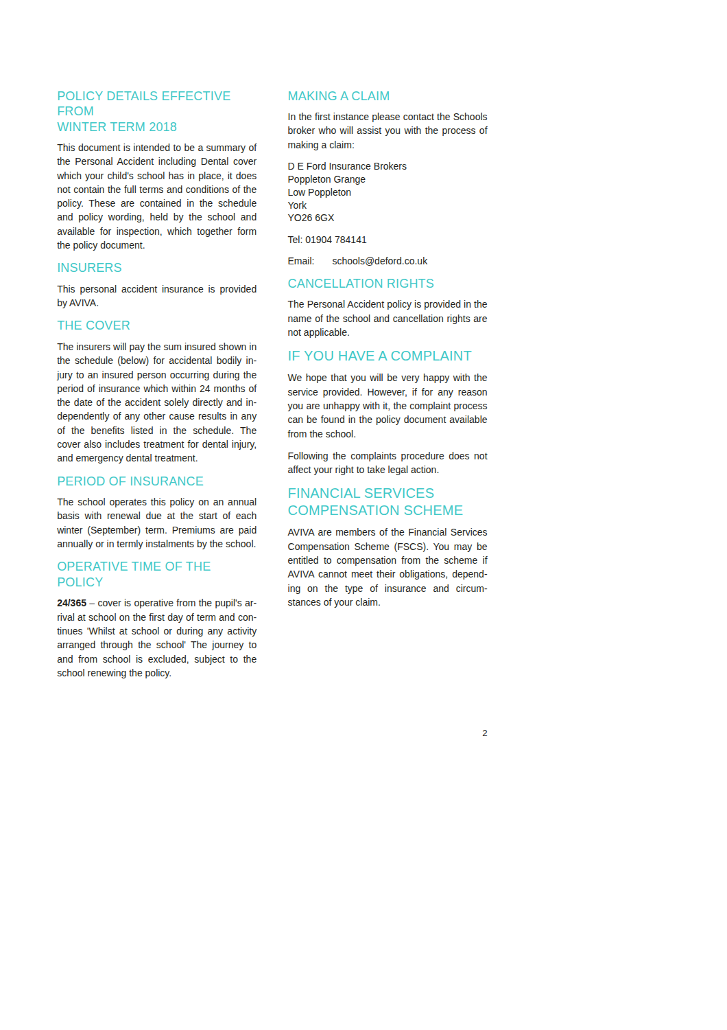POLICY DETAILS EFFECTIVE FROM
WINTER TERM 2018
This document is intended to be a summary of the Personal Accident including Dental cover which your child's school has in place, it does not contain the full terms and conditions of the policy. These are contained in the schedule and policy wording, held by the school and available for inspection, which together form the policy document.
INSURERS
This personal accident insurance is provided by AVIVA.
THE COVER
The insurers will pay the sum insured shown in the schedule (below) for accidental bodily injury to an insured person occurring during the period of insurance which within 24 months of the date of the accident solely directly and independently of any other cause results in any of the benefits listed in the schedule. The cover also includes treatment for dental injury, and emergency dental treatment.
PERIOD OF INSURANCE
The school operates this policy on an annual basis with renewal due at the start of each winter (September) term. Premiums are paid annually or in termly instalments by the school.
OPERATIVE TIME OF THE POLICY
24/365 – cover is operative from the pupil's arrival at school on the first day of term and continues 'Whilst at school or during any activity arranged through the school' The journey to and from school is excluded, subject to the school renewing the policy.
MAKING A CLAIM
In the first instance please contact the Schools broker who will assist you with the process of making a claim:
D E Ford Insurance Brokers
Poppleton Grange
Low Poppleton
York
YO26 6GX
Tel: 01904 784141
Email: schools@deford.co.uk
CANCELLATION RIGHTS
The Personal Accident policy is provided in the name of the school and cancellation rights are not applicable.
IF YOU HAVE A COMPLAINT
We hope that you will be very happy with the service provided. However, if for any reason you are unhappy with it, the complaint process can be found in the policy document available from the school.
Following the complaints procedure does not affect your right to take legal action.
FINANCIAL SERVICES
COMPENSATION SCHEME
AVIVA are members of the Financial Services Compensation Scheme (FSCS). You may be entitled to compensation from the scheme if AVIVA cannot meet their obligations, depending on the type of insurance and circumstances of your claim.
2